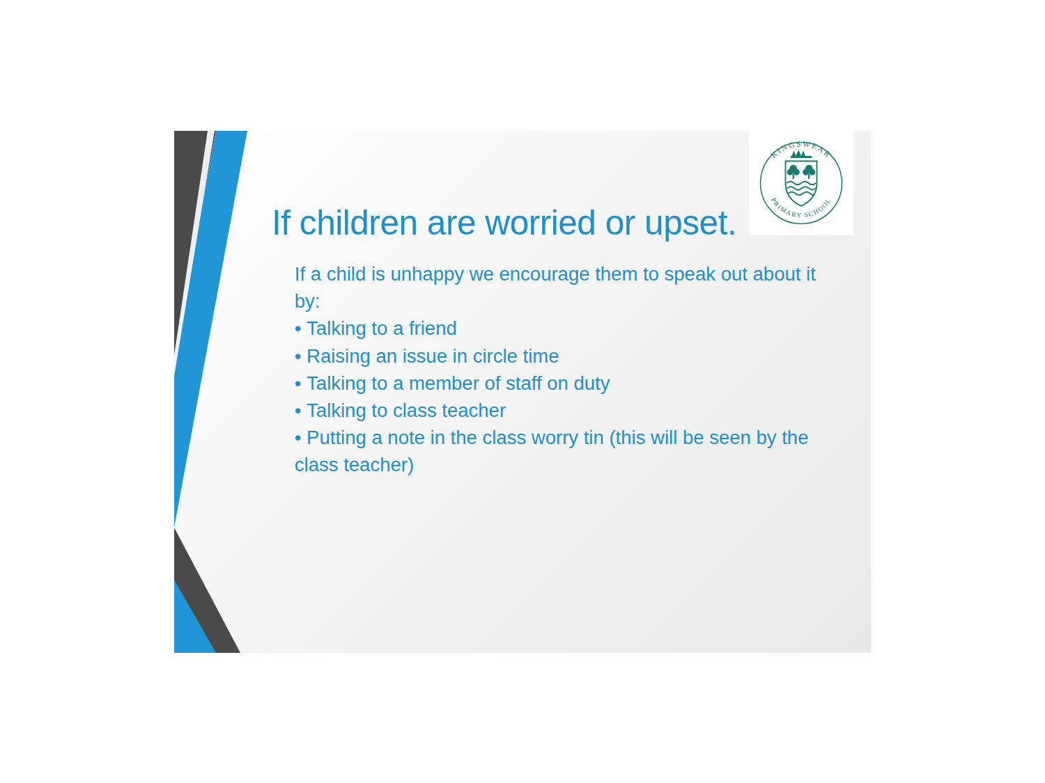KINGSWEAR PRIMARY SCHOOL
If children are worried or upset.
If a child is unhappy we encourage them to speak out about it
by:
Talking to a friend
Raising an issue in circle time
Talking to a member of staff on duty
Talking to class teacher
Putting a note in the class worry tin (this will be seen by the class teacher)